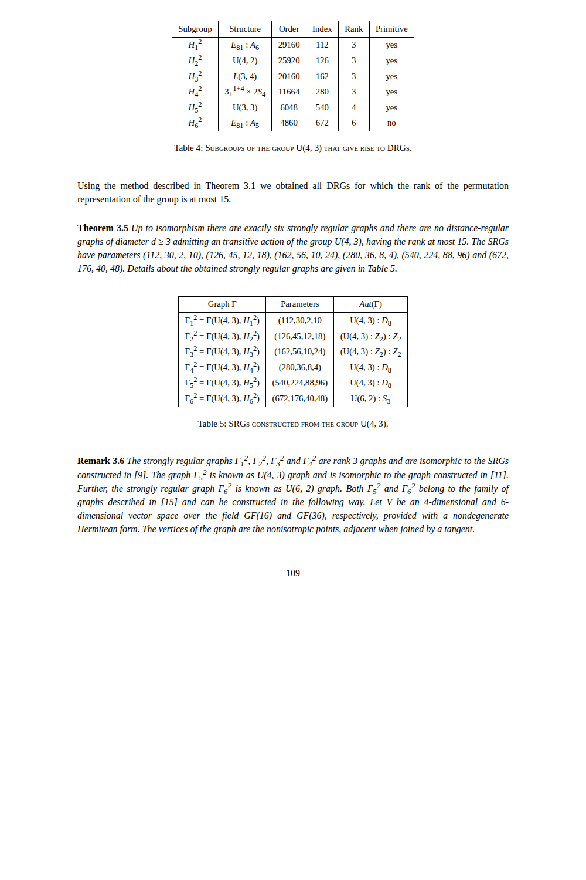| Subgroup | Structure | Order | Index | Rank | Primitive |
| --- | --- | --- | --- | --- | --- |
| H 1 2 | E 81 : A 6 | 29160 | 112 | 3 | yes |
| H 2 2 | U(4, 2) | 25920 | 126 | 3 | yes |
| H 3 2 | L (3, 4) | 20160 | 162 | 3 | yes |
| H 4 2 | 3 + 1+4 × 2 S 4 | 11664 | 280 | 3 | yes |
| H 5 2 | U(3, 3) | 6048 | 540 | 4 | yes |
| H 6 2 | E 81 : A 5 | 4860 | 672 | 6 | no |
Table 4: Subgroups of the group U(4, 3) that give rise to DRGs.
Using the method described in Theorem 3.1 we obtained all DRGs for which the rank of the permutation representation of the group is at most 15.
Theorem 3.5 Up to isomorphism there are exactly six strongly regular graphs and there are no distance-regular graphs of diameter d ≥ 3 admitting an transitive action of the group U(4, 3), having the rank at most 15. The SRGs have parameters (112, 30, 2, 10), (126, 45, 12, 18), (162, 56, 10, 24), (280, 36, 8, 4), (540, 224, 88, 96) and (672, 176, 40, 48). Details about the obtained strongly regular graphs are given in Table 5.
| Graph Γ | Parameters | Aut (Γ) |
| --- | --- | --- |
| Γ 1 2 = Γ(U(4, 3), H 1 2 ) | (112,30,2,10 | U(4, 3) : D 8 |
| Γ 2 2 = Γ(U(4, 3), H 2 2 ) | (126,45,12,18) | (U(4, 3) : Z 2 ) : Z 2 |
| Γ 3 2 = Γ(U(4, 3), H 3 2 ) | (162,56,10,24) | (U(4, 3) : Z 2 ) : Z 2 |
| Γ 4 2 = Γ(U(4, 3), H 4 2 ) | (280,36,8,4) | U(4, 3) : D 8 |
| Γ 5 2 = Γ(U(4, 3), H 5 2 ) | (540,224,88,96) | U(4, 3) : D 8 |
| Γ 6 2 = Γ(U(4, 3), H 6 2 ) | (672,176,40,48) | U(6, 2) : S 3 |
Table 5: SRGs constructed from the group U(4, 3).
Remark 3.6 The strongly regular graphs Γ12, Γ22, Γ32 and Γ42 are rank 3 graphs and are isomorphic to the SRGs constructed in [9]. The graph Γ52 is known as U(4, 3) graph and is isomorphic to the graph constructed in [11]. Further, the strongly regular graph Γ62 is known as U(6, 2) graph. Both Γ52 and Γ62 belong to the family of graphs described in [15] and can be constructed in the following way. Let V be an 4-dimensional and 6-dimensional vector space over the field GF(16) and GF(36), respectively, provided with a nondegenerate Hermitean form. The vertices of the graph are the nonisotropic points, adjacent when joined by a tangent.
109